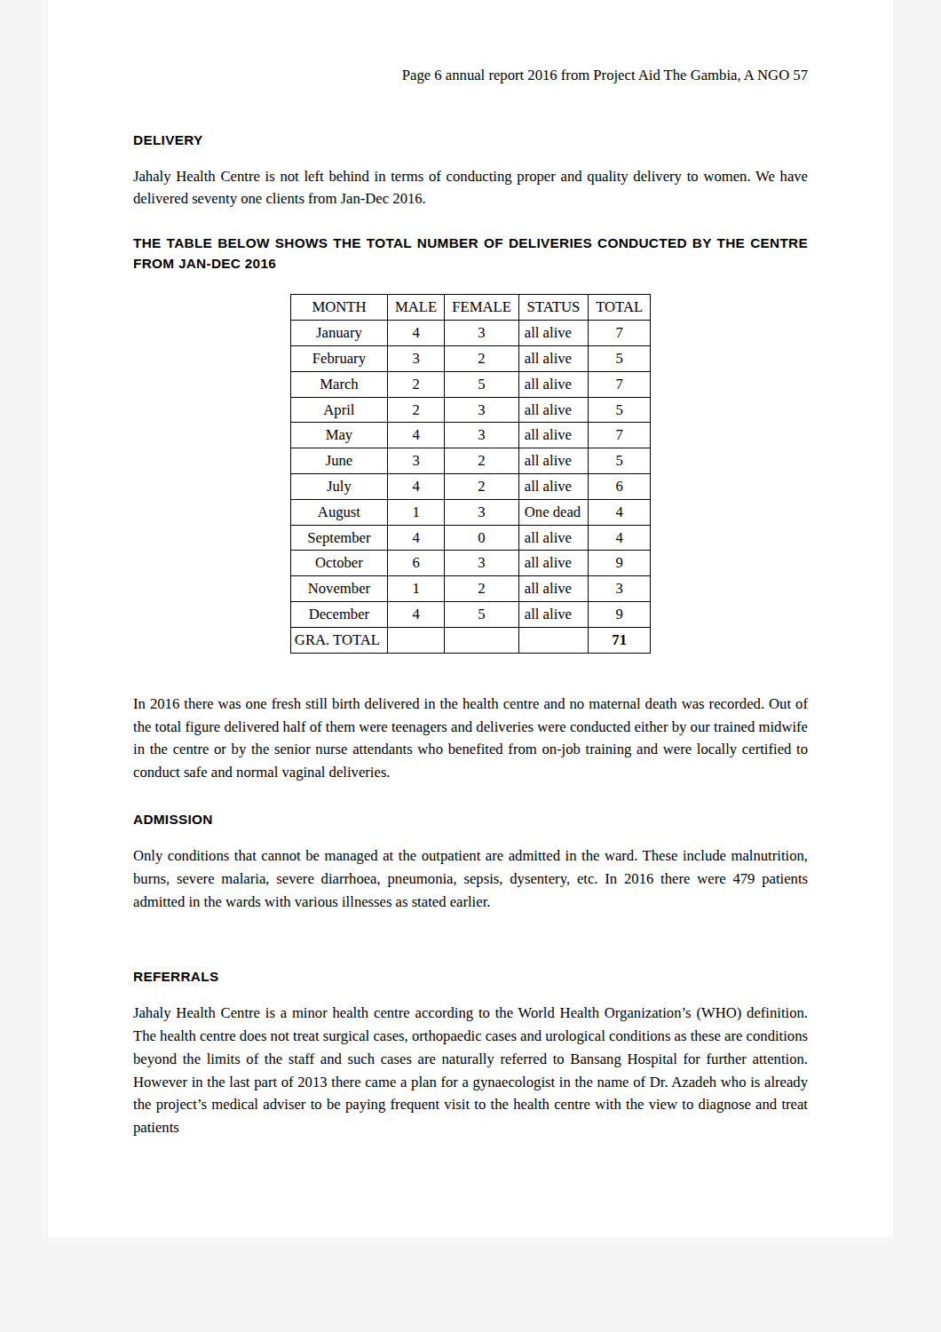Page 6 annual report 2016 from Project Aid The Gambia, A NGO 57
DELIVERY
Jahaly Health Centre is not left behind in terms of conducting proper and quality delivery to women. We have delivered seventy one clients from Jan-Dec 2016.
THE TABLE BELOW SHOWS THE TOTAL NUMBER OF DELIVERIES CONDUCTED BY THE CENTRE FROM JAN-DEC 2016
| MONTH | MALE | FEMALE | STATUS | TOTAL |
| --- | --- | --- | --- | --- |
| January | 4 | 3 | all alive | 7 |
| February | 3 | 2 | all alive | 5 |
| March | 2 | 5 | all alive | 7 |
| April | 2 | 3 | all alive | 5 |
| May | 4 | 3 | all alive | 7 |
| June | 3 | 2 | all alive | 5 |
| July | 4 | 2 | all alive | 6 |
| August | 1 | 3 | One dead | 4 |
| September | 4 | 0 | all alive | 4 |
| October | 6 | 3 | all alive | 9 |
| November | 1 | 2 | all alive | 3 |
| December | 4 | 5 | all alive | 9 |
| GRA. TOTAL | | | | 71 |
In 2016 there was one fresh still birth delivered in the health centre and no maternal death was recorded. Out of the total figure delivered half of them were teenagers and deliveries were conducted either by our trained midwife in the centre or by the senior nurse attendants who benefited from on-job training and were locally certified to conduct safe and normal vaginal deliveries.
ADMISSION
Only conditions that cannot be managed at the outpatient are admitted in the ward. These include malnutrition, burns, severe malaria, severe diarrhoea, pneumonia, sepsis, dysentery, etc. In 2016 there were 479 patients admitted in the wards with various illnesses as stated earlier.
REFERRALS
Jahaly Health Centre is a minor health centre according to the World Health Organization’s (WHO) definition. The health centre does not treat surgical cases, orthopaedic cases and urological conditions as these are conditions beyond the limits of the staff and such cases are naturally referred to Bansang Hospital for further attention. However in the last part of 2013 there came a plan for a gynaecologist in the name of Dr. Azadeh who is already the project’s medical adviser to be paying frequent visit to the health centre with the view to diagnose and treat patients